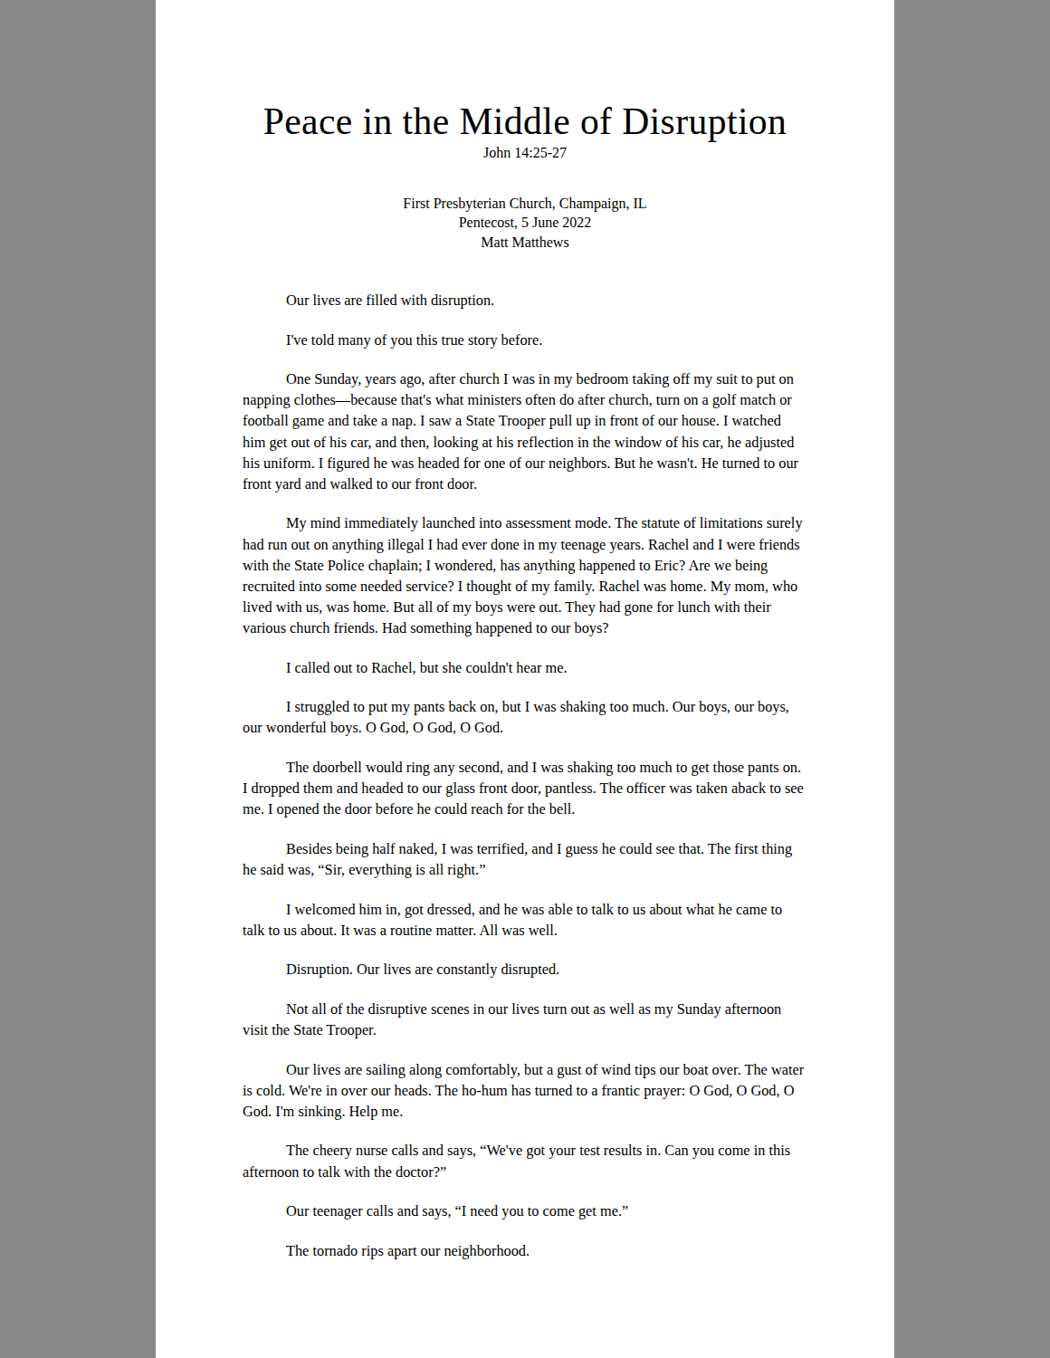Peace in the Middle of Disruption
John 14:25-27
First Presbyterian Church, Champaign, IL
Pentecost, 5 June 2022
Matt Matthews
Our lives are filled with disruption.
I've told many of you this true story before.
One Sunday, years ago, after church I was in my bedroom taking off my suit to put on napping clothes—because that's what ministers often do after church, turn on a golf match or football game and take a nap. I saw a State Trooper pull up in front of our house. I watched him get out of his car, and then, looking at his reflection in the window of his car, he adjusted his uniform. I figured he was headed for one of our neighbors. But he wasn't. He turned to our front yard and walked to our front door.
My mind immediately launched into assessment mode. The statute of limitations surely had run out on anything illegal I had ever done in my teenage years. Rachel and I were friends with the State Police chaplain; I wondered, has anything happened to Eric? Are we being recruited into some needed service? I thought of my family. Rachel was home. My mom, who lived with us, was home. But all of my boys were out. They had gone for lunch with their various church friends. Had something happened to our boys?
I called out to Rachel, but she couldn't hear me.
I struggled to put my pants back on, but I was shaking too much. Our boys, our boys, our wonderful boys. O God, O God, O God.
The doorbell would ring any second, and I was shaking too much to get those pants on. I dropped them and headed to our glass front door, pantless. The officer was taken aback to see me. I opened the door before he could reach for the bell.
Besides being half naked, I was terrified, and I guess he could see that. The first thing he said was, “Sir, everything is all right.”
I welcomed him in, got dressed, and he was able to talk to us about what he came to talk to us about. It was a routine matter. All was well.
Disruption. Our lives are constantly disrupted.
Not all of the disruptive scenes in our lives turn out as well as my Sunday afternoon visit the State Trooper.
Our lives are sailing along comfortably, but a gust of wind tips our boat over. The water is cold. We're in over our heads. The ho-hum has turned to a frantic prayer: O God, O God, O God. I'm sinking. Help me.
The cheery nurse calls and says, “We've got your test results in. Can you come in this afternoon to talk with the doctor?”
Our teenager calls and says, “I need you to come get me.”
The tornado rips apart our neighborhood.